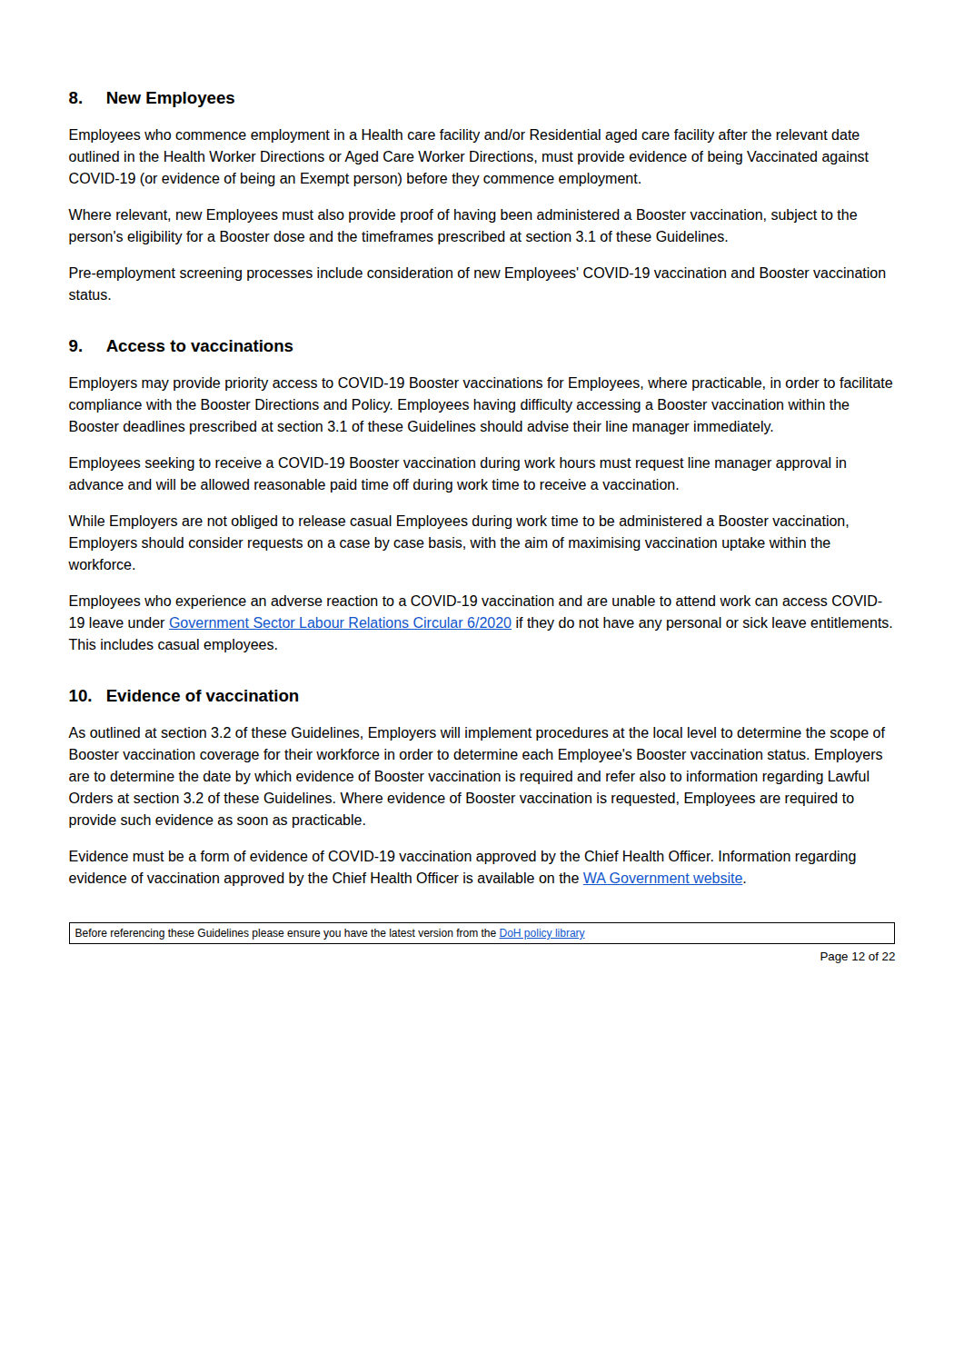8. New Employees
Employees who commence employment in a Health care facility and/or Residential aged care facility after the relevant date outlined in the Health Worker Directions or Aged Care Worker Directions, must provide evidence of being Vaccinated against COVID-19 (or evidence of being an Exempt person) before they commence employment.
Where relevant, new Employees must also provide proof of having been administered a Booster vaccination, subject to the person's eligibility for a Booster dose and the timeframes prescribed at section 3.1 of these Guidelines.
Pre-employment screening processes include consideration of new Employees' COVID-19 vaccination and Booster vaccination status.
9. Access to vaccinations
Employers may provide priority access to COVID-19 Booster vaccinations for Employees, where practicable, in order to facilitate compliance with the Booster Directions and Policy. Employees having difficulty accessing a Booster vaccination within the Booster deadlines prescribed at section 3.1 of these Guidelines should advise their line manager immediately.
Employees seeking to receive a COVID-19 Booster vaccination during work hours must request line manager approval in advance and will be allowed reasonable paid time off during work time to receive a vaccination.
While Employers are not obliged to release casual Employees during work time to be administered a Booster vaccination, Employers should consider requests on a case by case basis, with the aim of maximising vaccination uptake within the workforce.
Employees who experience an adverse reaction to a COVID-19 vaccination and are unable to attend work can access COVID-19 leave under Government Sector Labour Relations Circular 6/2020 if they do not have any personal or sick leave entitlements. This includes casual employees.
10. Evidence of vaccination
As outlined at section 3.2 of these Guidelines, Employers will implement procedures at the local level to determine the scope of Booster vaccination coverage for their workforce in order to determine each Employee's Booster vaccination status. Employers are to determine the date by which evidence of Booster vaccination is required and refer also to information regarding Lawful Orders at section 3.2 of these Guidelines. Where evidence of Booster vaccination is requested, Employees are required to provide such evidence as soon as practicable.
Evidence must be a form of evidence of COVID-19 vaccination approved by the Chief Health Officer. Information regarding evidence of vaccination approved by the Chief Health Officer is available on the WA Government website.
Before referencing these Guidelines please ensure you have the latest version from the DoH policy library
Page 12 of 22